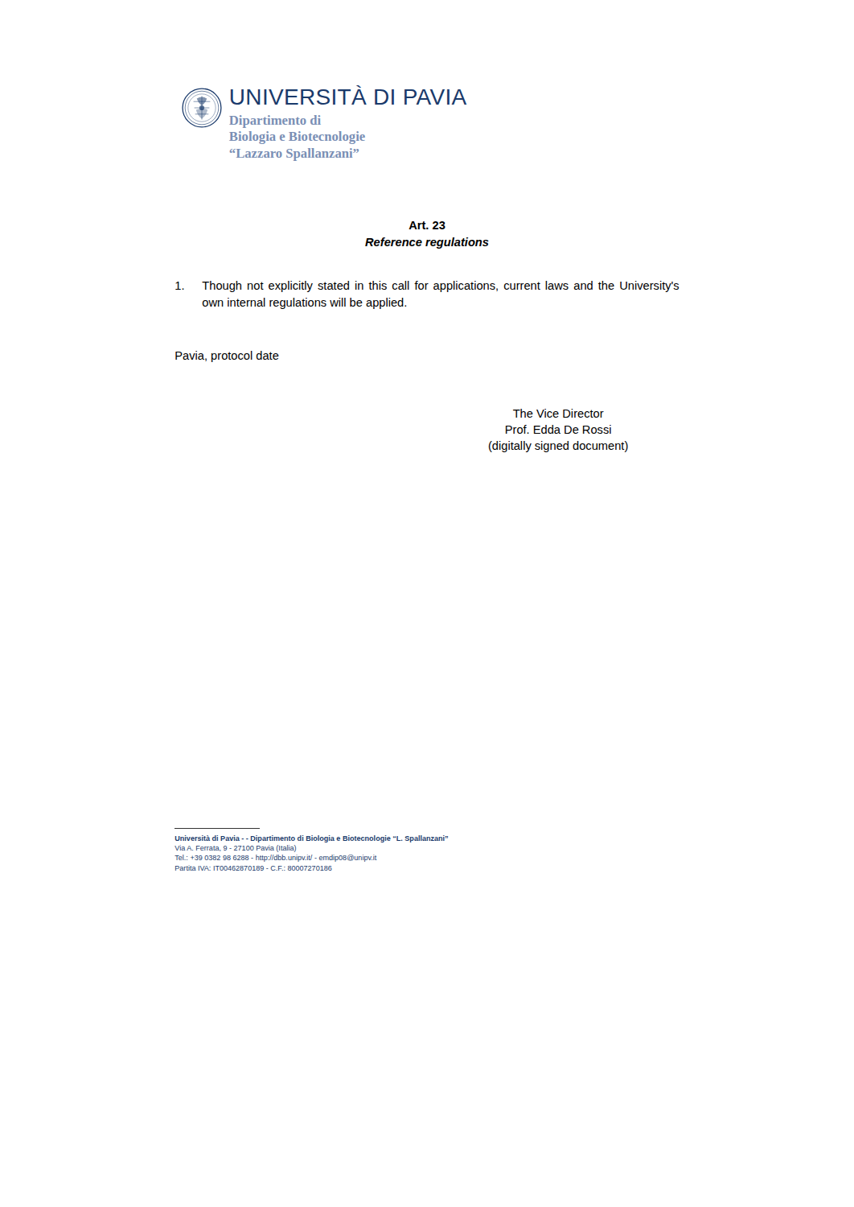UNIVERSITÀ DI PAVIA
Dipartimento di
Biologia e Biotecnologie
“Lazzaro Spallanzani”
Art. 23
Reference regulations
Though not explicitly stated in this call for applications, current laws and the University's own internal regulations will be applied.
Pavia, protocol date
The Vice Director
Prof. Edda De Rossi
(digitally signed document)
Università di Pavia - - Dipartimento di Biologia e Biotecnologie “L. Spallanzani”
Via A. Ferrata, 9 - 27100 Pavia (Italia)
Tel.: +39 0382 98 6288 - http://dbb.unipv.it/ - emdip08@unipv.it
Partita IVA: IT00462870189 - C.F.: 80007270186